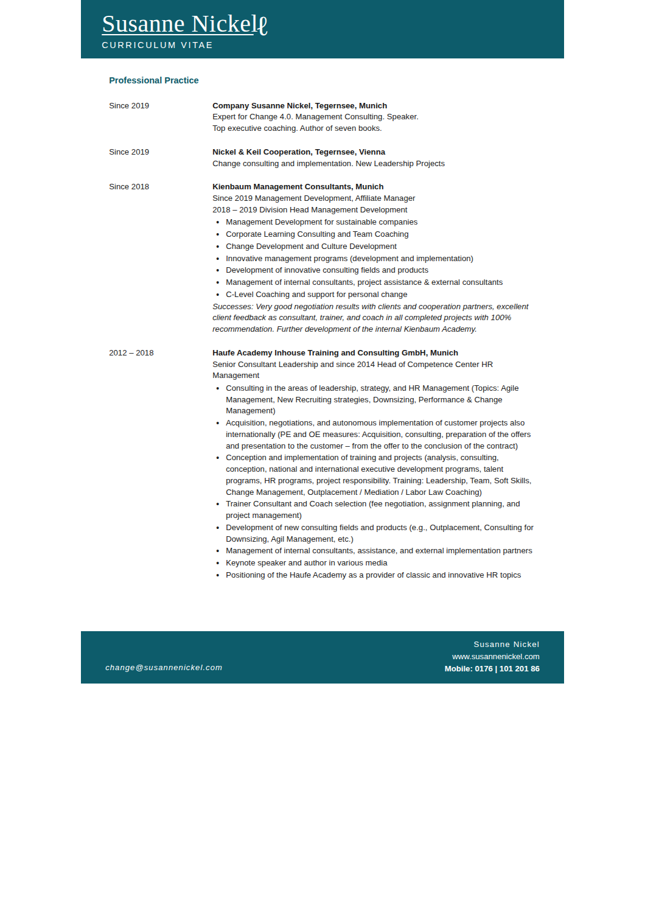Susanne Nickelℓ
Curriculum Vitae
Professional Practice
Since 2019
Company Susanne Nickel, Tegernsee, Munich
Expert for Change 4.0. Management Consulting. Speaker.
Top executive coaching. Author of seven books.
Since 2019
Nickel & Keil Cooperation, Tegernsee, Vienna
Change consulting and implementation. New Leadership Projects
Since 2018
Kienbaum Management Consultants, Munich
Since 2019 Management Development, Affiliate Manager
2018 – 2019 Division Head Management Development
Management Development for sustainable companies
Corporate Learning Consulting and Team Coaching
Change Development and Culture Development
Innovative management programs (development and implementation)
Development of innovative consulting fields and products
Management of internal consultants, project assistance & external consultants
C-Level Coaching and support for personal change
Successes: Very good negotiation results with clients and cooperation partners, excellent client feedback as consultant, trainer, and coach in all completed projects with 100% recommendation. Further development of the internal Kienbaum Academy.
2012 – 2018
Haufe Academy Inhouse Training and Consulting GmbH, Munich
Senior Consultant Leadership and since 2014 Head of Competence Center HR Management
Consulting in the areas of leadership, strategy, and HR Management (Topics: Agile Management, New Recruiting strategies, Downsizing, Performance & Change Management)
Acquisition, negotiations, and autonomous implementation of customer projects also internationally (PE and OE measures: Acquisition, consulting, preparation of the offers and presentation to the customer – from the offer to the conclusion of the contract)
Conception and implementation of training and projects (analysis, consulting, conception, national and international executive development programs, talent programs, HR programs, project responsibility. Training: Leadership, Team, Soft Skills, Change Management, Outplacement / Mediation / Labor Law Coaching)
Trainer Consultant and Coach selection (fee negotiation, assignment planning, and project management)
Development of new consulting fields and products (e.g., Outplacement, Consulting for Downsizing, Agil Management, etc.)
Management of internal consultants, assistance, and external implementation partners
Keynote speaker and author in various media
Positioning of the Haufe Academy as a provider of classic and innovative HR topics
change@susannenickel.com
Susanne Nickel
www.susannenickel.com
Mobile: 0176 | 101 201 86